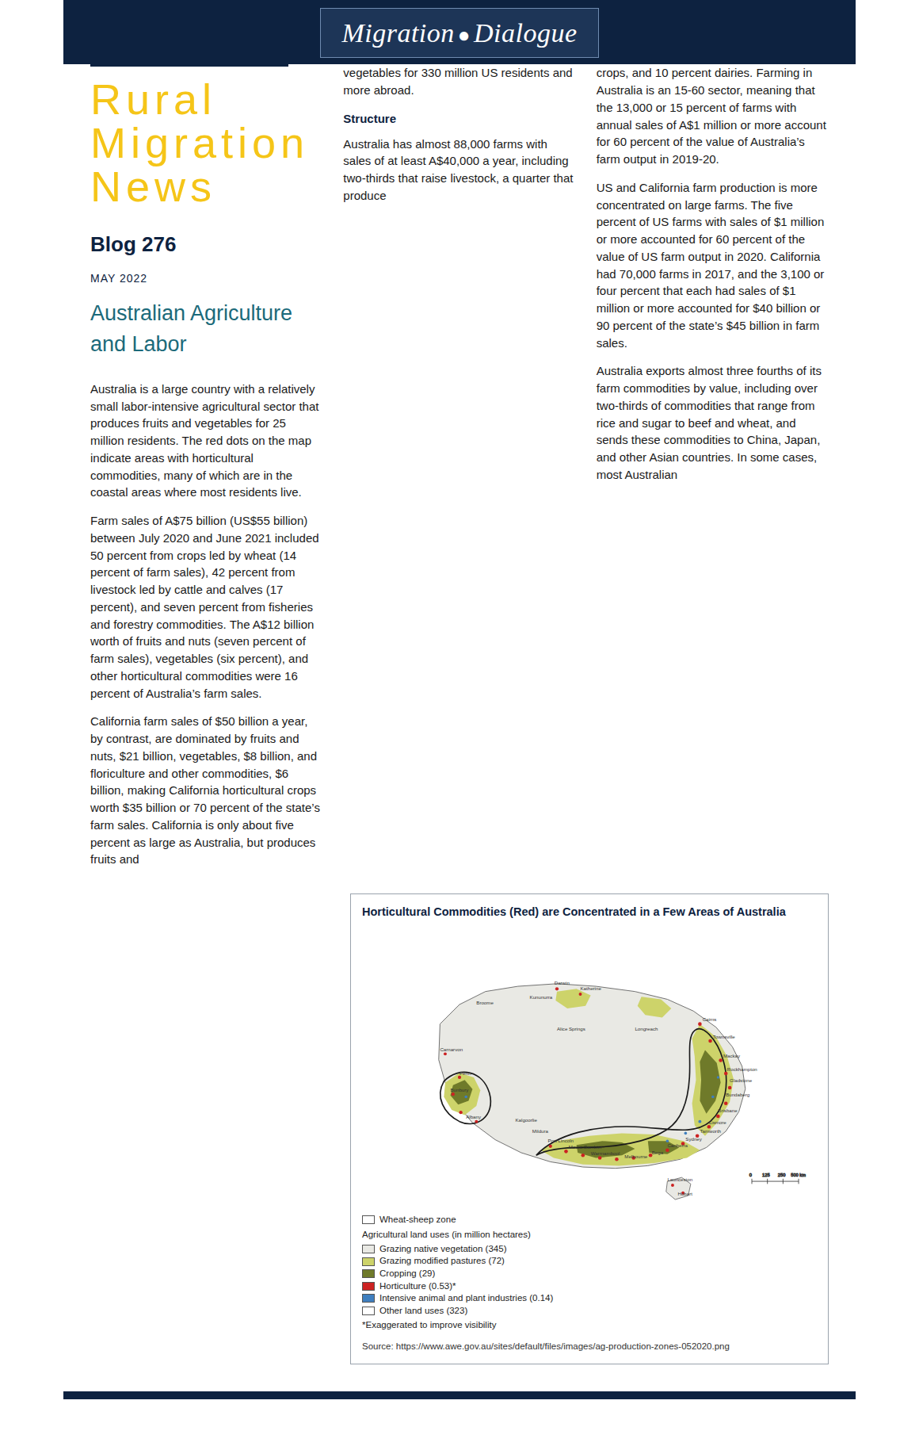Migration●Dialogue
Rural Migration News
Blog 276
MAY 2022
Australian Agriculture and Labor
Australia is a large country with a relatively small labor-intensive agricultural sector that produces fruits and vegetables for 25 million residents. The red dots on the map indicate areas with horticultural commodities, many of which are in the coastal areas where most residents live.
Farm sales of A$75 billion (US$55 billion) between July 2020 and June 2021 included 50 percent from crops led by wheat (14 percent of farm sales), 42 percent from livestock led by cattle and calves (17 percent), and seven percent from fisheries and forestry commodities. The A$12 billion worth of fruits and nuts (seven percent of farm sales), vegetables (six percent), and other horticultural commodities were 16 percent of Australia’s farm sales.
California farm sales of $50 billion a year, by contrast, are dominated by fruits and nuts, $21 billion, vegetables, $8 billion, and floriculture and other commodities, $6 billion, making California horticultural crops worth $35 billion or 70 percent of the state’s farm sales. California is only about five percent as large as Australia, but produces fruits and
vegetables for 330 million US residents and more abroad.
Structure
Australia has almost 88,000 farms with sales of at least A$40,000 a year, including two-thirds that raise livestock, a quarter that produce
crops, and 10 percent dairies. Farming in Australia is an 15-60 sector, meaning that the 13,000 or 15 percent of farms with annual sales of A$1 million or more account for 60 percent of the value of Australia’s farm output in 2019-20.
US and California farm production is more concentrated on large farms. The five percent of US farms with sales of $1 million or more accounted for 60 percent of the value of US farm output in 2020. California had 70,000 farms in 2017, and the 3,100 or four percent that each had sales of $1 million or more accounted for $40 billion or 90 percent of the state’s $45 billion in farm sales.
Australia exports almost three fourths of its farm commodities by value, including over two-thirds of commodities that range from rice and sugar to beef and wheat, and sends these commodities to China, Japan, and other Asian countries. In some cases, most Australian
Horticultural Commodities (Red) are Concentrated in a Few Areas of Australia
Darwin Katherine Kununurra Broome Cairns Townsville Mackay Rockhampton Gladstone Bundaberg Brisbane Lismore Tamworth Sydney Canberra Bega Melbourne Warrnambool Mount Gambier Port Lincoln Mildura Kalgoorlie Perth Bunbury Albany Carnarvon Alice Springs Longreach Launceston Hobart 0 125 250 500 km
Wheat-sheep zone
Agricultural land uses (in million hectares)
Grazing native vegetation (345)
Grazing modified pastures (72)
Cropping (29)
Horticulture (0.53)*
Intensive animal and plant industries (0.14)
Other land uses (323)
*Exaggerated to improve visibility
Source: https://www.awe.gov.au/sites/default/files/images/ag-production-zones-052020.png